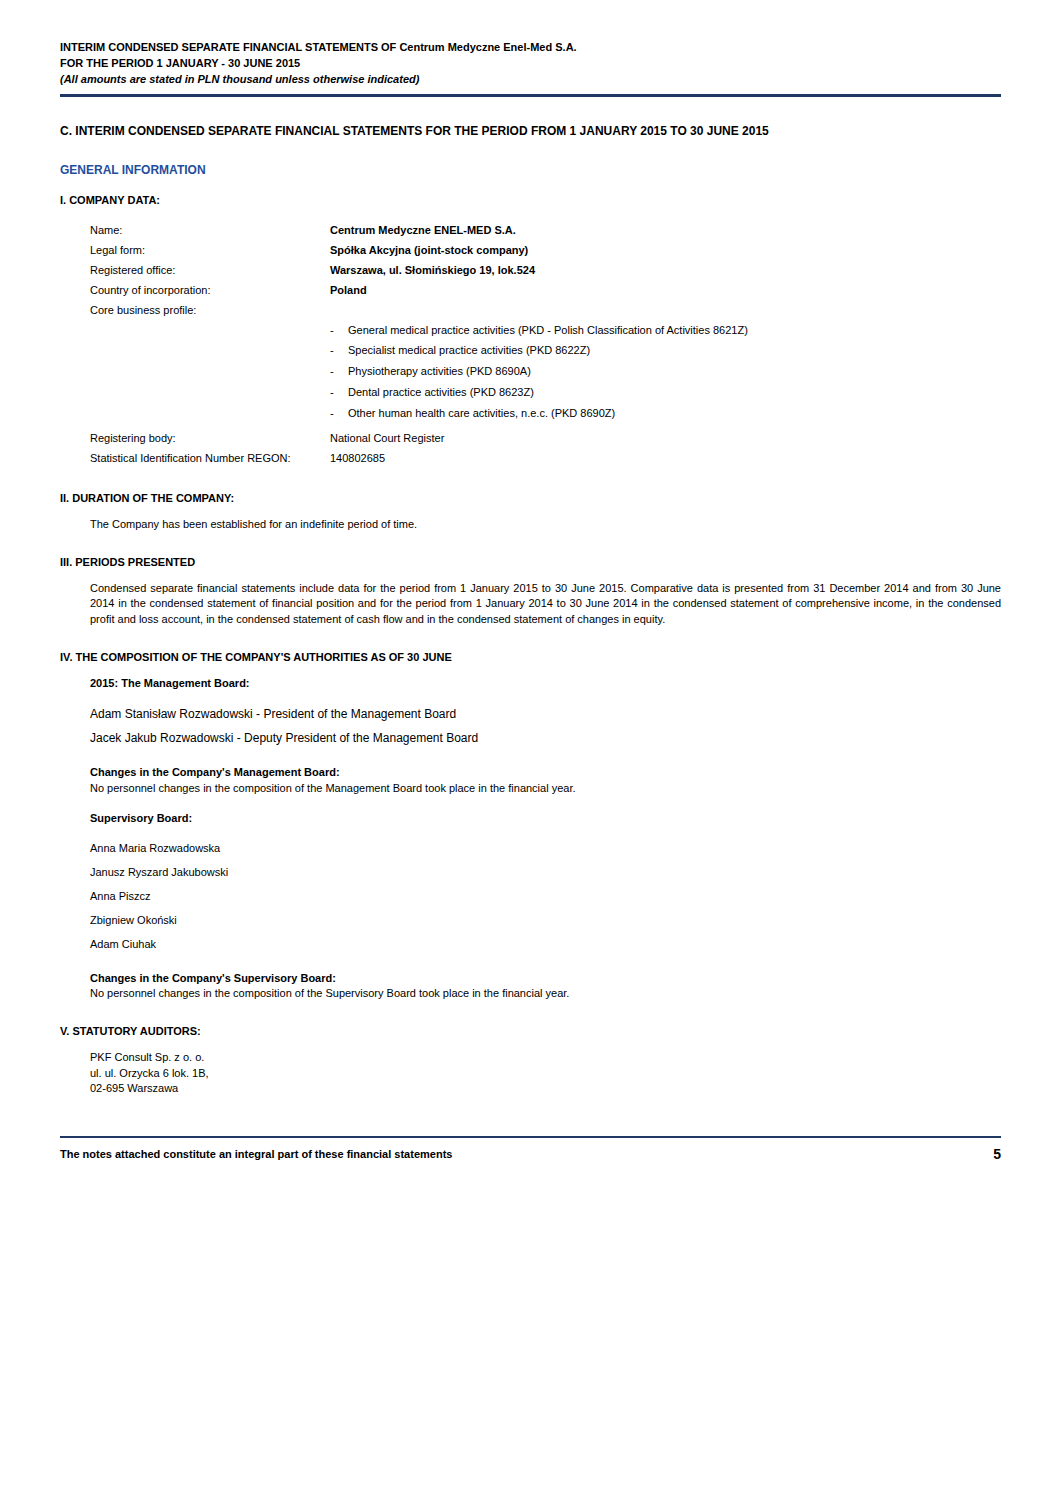INTERIM CONDENSED SEPARATE FINANCIAL STATEMENTS OF Centrum Medyczne Enel-Med S.A.
FOR THE PERIOD 1 JANUARY - 30 JUNE 2015
(All amounts are stated in PLN thousand unless otherwise indicated)
C. INTERIM CONDENSED SEPARATE FINANCIAL STATEMENTS FOR THE PERIOD FROM 1 JANUARY 2015 TO 30 JUNE 2015
GENERAL INFORMATION
I. COMPANY DATA:
| Name: | Centrum Medyczne ENEL-MED S.A. |
| Legal form: | Spółka Akcyjna (joint-stock company) |
| Registered office: | Warszawa, ul. Słomińskiego 19, lok.524 |
| Country of incorporation: | Poland |
| Core business profile: | |
| | General medical practice activities (PKD - Polish Classification of Activities 8621Z) Specialist medical practice activities (PKD 8622Z) Physiotherapy activities (PKD 8690A) Dental practice activities (PKD 8623Z) Other human health care activities, n.e.c. (PKD 8690Z) |
| Registering body: | National Court Register |
| Statistical Identification Number REGON: | 140802685 |
II. DURATION OF THE COMPANY:
The Company has been established for an indefinite period of time.
III. PERIODS PRESENTED
Condensed separate financial statements include data for the period from 1 January 2015 to 30 June 2015. Comparative data is presented from 31 December 2014 and from 30 June 2014 in the condensed statement of financial position and for the period from 1 January 2014 to 30 June 2014 in the condensed statement of comprehensive income, in the condensed profit and loss account, in the condensed statement of cash flow and in the condensed statement of changes in equity.
IV. THE COMPOSITION OF THE COMPANY'S AUTHORITIES AS OF 30 JUNE
2015: The Management Board:
Adam Stanisław Rozwadowski - President of the Management Board
Jacek Jakub Rozwadowski - Deputy President of the Management Board
Changes in the Company's Management Board:
No personnel changes in the composition of the Management Board took place in the financial year.
Supervisory Board:
Anna Maria Rozwadowska
Janusz Ryszard Jakubowski
Anna Piszcz
Zbigniew Okoński
Adam Ciuhak
Changes in the Company's Supervisory Board:
No personnel changes in the composition of the Supervisory Board took place in the financial year.
V. STATUTORY AUDITORS:
PKF Consult Sp. z o. o.
ul. ul. Orzycka 6 lok. 1B,
02-695 Warszawa
The notes attached constitute an integral part of these financial statements 5